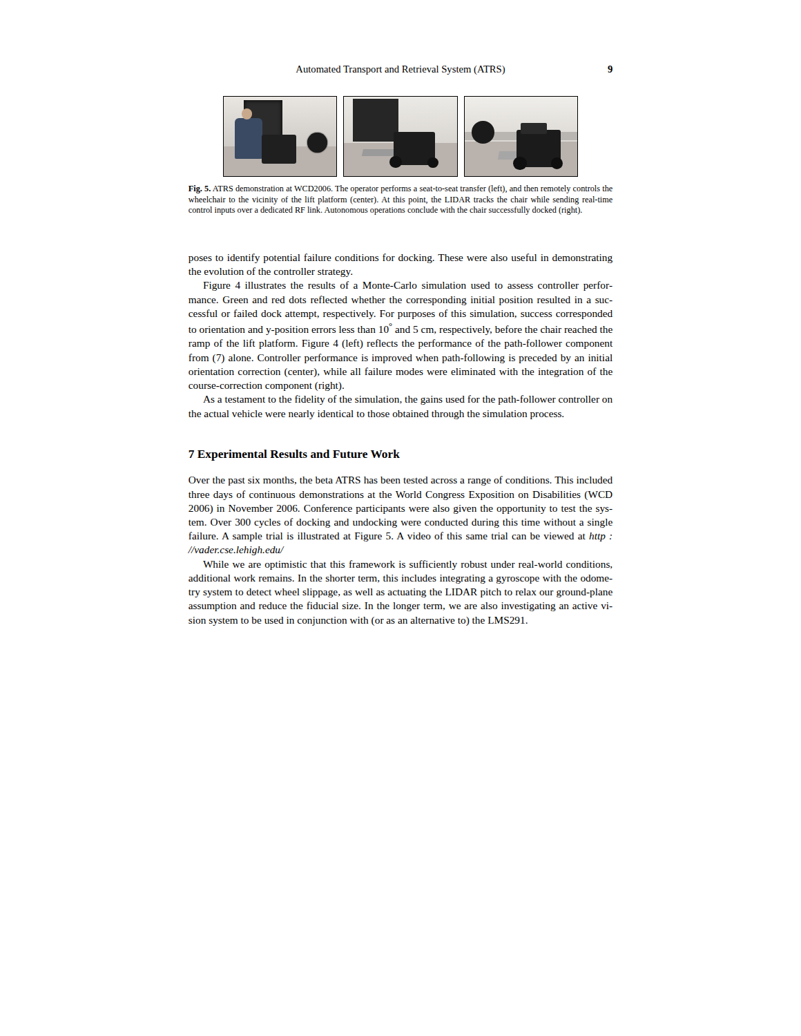Automated Transport and Retrieval System (ATRS) 9
Fig. 5. ATRS demonstration at WCD2006. The operator performs a seat-to-seat transfer (left), and then remotely controls the wheelchair to the vicinity of the lift platform (center). At this point, the LIDAR tracks the chair while sending real-time control inputs over a dedicated RF link. Autonomous operations conclude with the chair successfully docked (right).
poses to identify potential failure conditions for docking. These were also useful in demonstrating the evolution of the controller strategy.
Figure 4 illustrates the results of a Monte-Carlo simulation used to assess controller performance. Green and red dots reflected whether the corresponding initial position resulted in a successful or failed dock attempt, respectively. For purposes of this simulation, success corresponded to orientation and y-position errors less than 10° and 5 cm, respectively, before the chair reached the ramp of the lift platform. Figure 4 (left) reflects the performance of the path-follower component from (7) alone. Controller performance is improved when path-following is preceded by an initial orientation correction (center), while all failure modes were eliminated with the integration of the course-correction component (right).
As a testament to the fidelity of the simulation, the gains used for the path-follower controller on the actual vehicle were nearly identical to those obtained through the simulation process.
7 Experimental Results and Future Work
Over the past six months, the beta ATRS has been tested across a range of conditions. This included three days of continuous demonstrations at the World Congress Exposition on Disabilities (WCD 2006) in November 2006. Conference participants were also given the opportunity to test the system. Over 300 cycles of docking and undocking were conducted during this time without a single failure. A sample trial is illustrated at Figure 5. A video of this same trial can be viewed at http : //vader.cse.lehigh.edu/
While we are optimistic that this framework is sufficiently robust under real-world conditions, additional work remains. In the shorter term, this includes integrating a gyroscope with the odometry system to detect wheel slippage, as well as actuating the LIDAR pitch to relax our ground-plane assumption and reduce the fiducial size. In the longer term, we are also investigating an active vision system to be used in conjunction with (or as an alternative to) the LMS291.